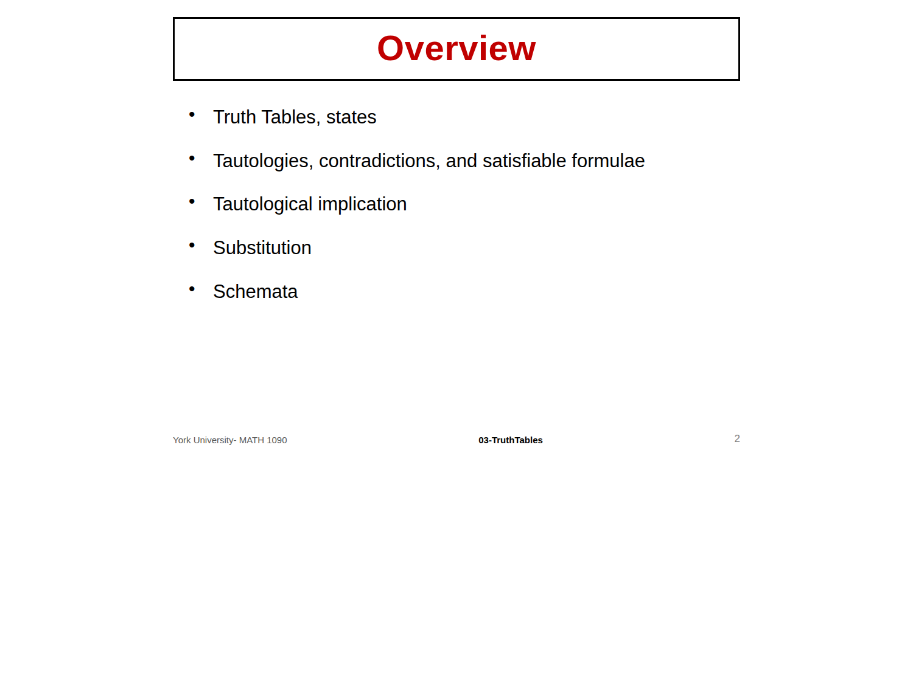Overview
Truth Tables, states
Tautologies, contradictions, and satisfiable formulae
Tautological implication
Substitution
Schemata
York University- MATH 1090
03-TruthTables
2